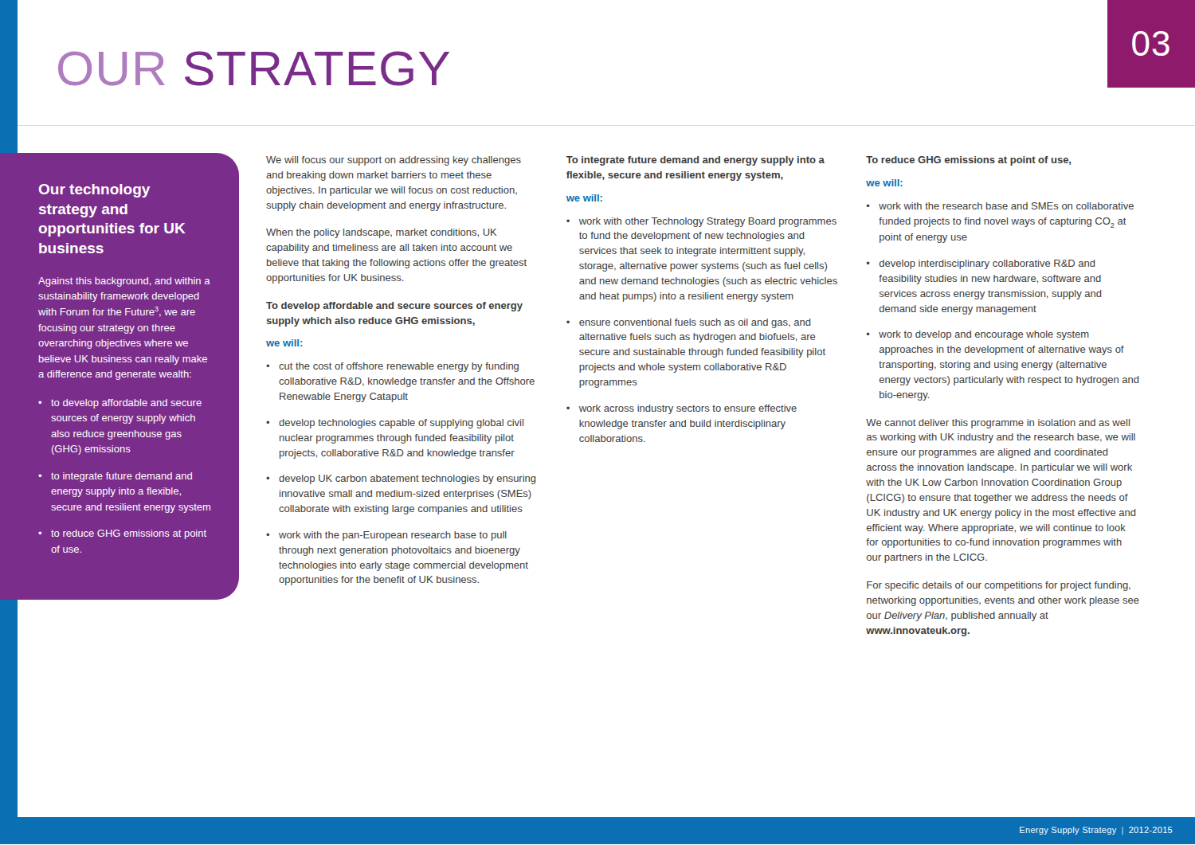03
OUR STRATEGY
Our technology strategy and opportunities for UK business
Against this background, and within a sustainability framework developed with Forum for the Future3, we are focusing our strategy on three overarching objectives where we believe UK business can really make a difference and generate wealth:
to develop affordable and secure sources of energy supply which also reduce greenhouse gas (GHG) emissions
to integrate future demand and energy supply into a flexible, secure and resilient energy system
to reduce GHG emissions at point of use.
We will focus our support on addressing key challenges and breaking down market barriers to meet these objectives. In particular we will focus on cost reduction, supply chain development and energy infrastructure.
When the policy landscape, market conditions, UK capability and timeliness are all taken into account we believe that taking the following actions offer the greatest opportunities for UK business.
To develop affordable and secure sources of energy supply which also reduce GHG emissions,
we will:
cut the cost of offshore renewable energy by funding collaborative R&D, knowledge transfer and the Offshore Renewable Energy Catapult
develop technologies capable of supplying global civil nuclear programmes through funded feasibility pilot projects, collaborative R&D and knowledge transfer
develop UK carbon abatement technologies by ensuring innovative small and medium-sized enterprises (SMEs) collaborate with existing large companies and utilities
work with the pan-European research base to pull through next generation photovoltaics and bioenergy technologies into early stage commercial development opportunities for the benefit of UK business.
To integrate future demand and energy supply into a flexible, secure and resilient energy system,
we will:
work with other Technology Strategy Board programmes to fund the development of new technologies and services that seek to integrate intermittent supply, storage, alternative power systems (such as fuel cells) and new demand technologies (such as electric vehicles and heat pumps) into a resilient energy system
ensure conventional fuels such as oil and gas, and alternative fuels such as hydrogen and biofuels, are secure and sustainable through funded feasibility pilot projects and whole system collaborative R&D programmes
work across industry sectors to ensure effective knowledge transfer and build interdisciplinary collaborations.
To reduce GHG emissions at point of use,
we will:
work with the research base and SMEs on collaborative funded projects to find novel ways of capturing CO2 at point of energy use
develop interdisciplinary collaborative R&D and feasibility studies in new hardware, software and services across energy transmission, supply and demand side energy management
work to develop and encourage whole system approaches in the development of alternative ways of transporting, storing and using energy (alternative energy vectors) particularly with respect to hydrogen and bio-energy.
We cannot deliver this programme in isolation and as well as working with UK industry and the research base, we will ensure our programmes are aligned and coordinated across the innovation landscape. In particular we will work with the UK Low Carbon Innovation Coordination Group (LCICG) to ensure that together we address the needs of UK industry and UK energy policy in the most effective and efficient way. Where appropriate, we will continue to look for opportunities to co-fund innovation programmes with our partners in the LCICG.
For specific details of our competitions for project funding, networking opportunities, events and other work please see our Delivery Plan, published annually at www.innovateuk.org.
Energy Supply Strategy|2012-2015